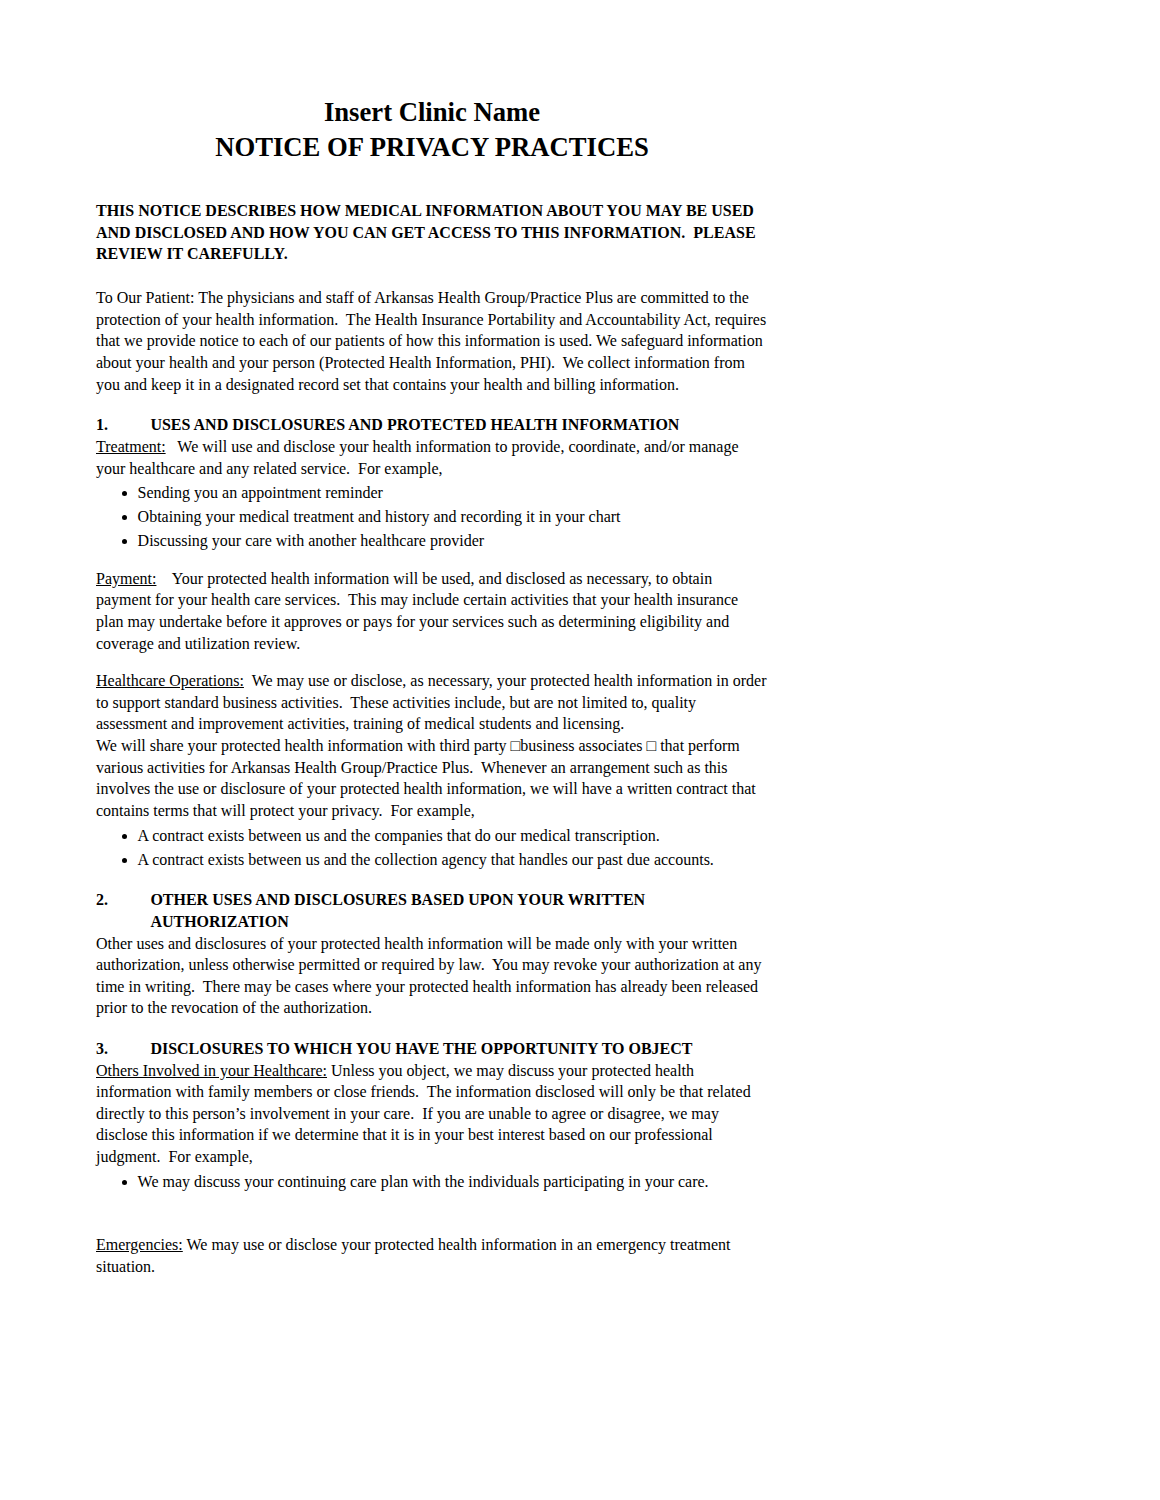Insert Clinic Name
NOTICE OF PRIVACY PRACTICES
THIS NOTICE DESCRIBES HOW MEDICAL INFORMATION ABOUT YOU MAY BE USED AND DISCLOSED AND HOW YOU CAN GET ACCESS TO THIS INFORMATION. PLEASE REVIEW IT CAREFULLY.
To Our Patient: The physicians and staff of Arkansas Health Group/Practice Plus are committed to the protection of your health information. The Health Insurance Portability and Accountability Act, requires that we provide notice to each of our patients of how this information is used. We safeguard information about your health and your person (Protected Health Information, PHI). We collect information from you and keep it in a designated record set that contains your health and billing information.
1. USES AND DISCLOSURES AND PROTECTED HEALTH INFORMATION
Treatment: We will use and disclose your health information to provide, coordinate, and/or manage your healthcare and any related service. For example,
Sending you an appointment reminder
Obtaining your medical treatment and history and recording it in your chart
Discussing your care with another healthcare provider
Payment: Your protected health information will be used, and disclosed as necessary, to obtain payment for your health care services. This may include certain activities that your health insurance plan may undertake before it approves or pays for your services such as determining eligibility and coverage and utilization review.
Healthcare Operations: We may use or disclose, as necessary, your protected health information in order to support standard business activities. These activities include, but are not limited to, quality assessment and improvement activities, training of medical students and licensing.
We will share your protected health information with third party □business associates □ that perform various activities for Arkansas Health Group/Practice Plus. Whenever an arrangement such as this involves the use or disclosure of your protected health information, we will have a written contract that contains terms that will protect your privacy. For example,
A contract exists between us and the companies that do our medical transcription.
A contract exists between us and the collection agency that handles our past due accounts.
2. OTHER USES AND DISCLOSURES BASED UPON YOUR WRITTEN AUTHORIZATION
Other uses and disclosures of your protected health information will be made only with your written authorization, unless otherwise permitted or required by law. You may revoke your authorization at any time in writing. There may be cases where your protected health information has already been released prior to the revocation of the authorization.
3. DISCLOSURES TO WHICH YOU HAVE THE OPPORTUNITY TO OBJECT
Others Involved in your Healthcare: Unless you object, we may discuss your protected health information with family members or close friends. The information disclosed will only be that related directly to this person’s involvement in your care. If you are unable to agree or disagree, we may disclose this information if we determine that it is in your best interest based on our professional judgment. For example,
We may discuss your continuing care plan with the individuals participating in your care.
Emergencies: We may use or disclose your protected health information in an emergency treatment situation.